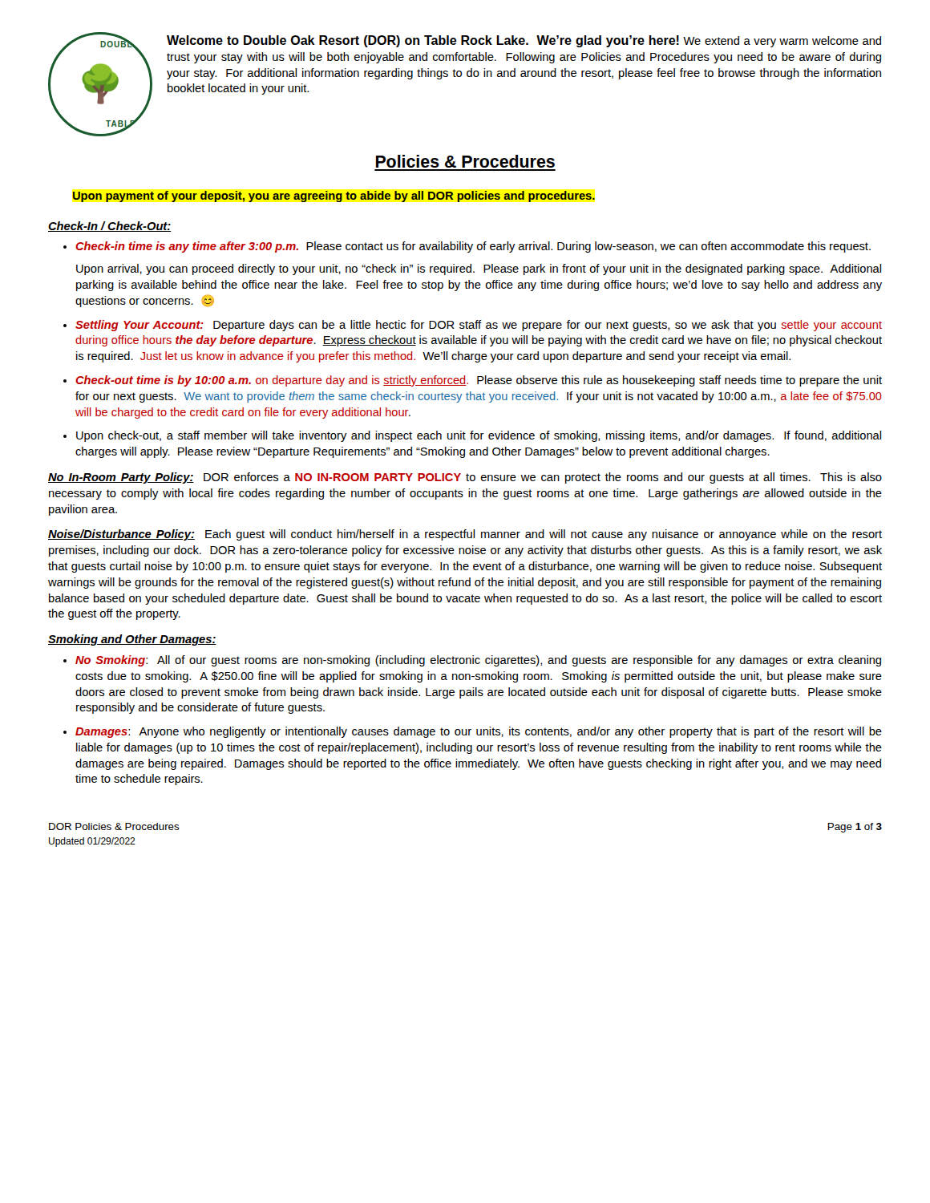DOUBLE OAK RESORT TABLE ROCK LAKE
🌳
Welcome to Double Oak Resort (DOR) on Table Rock Lake. We’re glad you’re here! We extend a very warm welcome and trust your stay with us will be both enjoyable and comfortable. Following are Policies and Procedures you need to be aware of during your stay. For additional information regarding things to do in and around the resort, please feel free to browse through the information booklet located in your unit.
Policies & Procedures
Upon payment of your deposit, you are agreeing to abide by all DOR policies and procedures.
Check-In / Check-Out:
Check-in time is any time after 3:00 p.m. Please contact us for availability of early arrival. During low-season, we can often accommodate this request.
Upon arrival, you can proceed directly to your unit, no “check in” is required. Please park in front of your unit in the designated parking space. Additional parking is available behind the office near the lake. Feel free to stop by the office any time during office hours; we’d love to say hello and address any questions or concerns. 😊
Settling Your Account: Departure days can be a little hectic for DOR staff as we prepare for our next guests, so we ask that you settle your account during office hours the day before departure. Express checkout is available if you will be paying with the credit card we have on file; no physical checkout is required. Just let us know in advance if you prefer this method. We’ll charge your card upon departure and send your receipt via email.
Check-out time is by 10:00 a.m. on departure day and is strictly enforced. Please observe this rule as housekeeping staff needs time to prepare the unit for our next guests. We want to provide them the same check-in courtesy that you received. If your unit is not vacated by 10:00 a.m., a late fee of $75.00 will be charged to the credit card on file for every additional hour.
Upon check-out, a staff member will take inventory and inspect each unit for evidence of smoking, missing items, and/or damages. If found, additional charges will apply. Please review “Departure Requirements” and “Smoking and Other Damages” below to prevent additional charges.
No In-Room Party Policy:
DOR enforces a NO IN-ROOM PARTY POLICY to ensure we can protect the rooms and our guests at all times. This is also necessary to comply with local fire codes regarding the number of occupants in the guest rooms at one time. Large gatherings are allowed outside in the pavilion area.
Noise/Disturbance Policy:
Each guest will conduct him/herself in a respectful manner and will not cause any nuisance or annoyance while on the resort premises, including our dock. DOR has a zero-tolerance policy for excessive noise or any activity that disturbs other guests. As this is a family resort, we ask that guests curtail noise by 10:00 p.m. to ensure quiet stays for everyone. In the event of a disturbance, one warning will be given to reduce noise. Subsequent warnings will be grounds for the removal of the registered guest(s) without refund of the initial deposit, and you are still responsible for payment of the remaining balance based on your scheduled departure date. Guest shall be bound to vacate when requested to do so. As a last resort, the police will be called to escort the guest off the property.
Smoking and Other Damages:
No Smoking: All of our guest rooms are non-smoking (including electronic cigarettes), and guests are responsible for any damages or extra cleaning costs due to smoking. A $250.00 fine will be applied for smoking in a non-smoking room. Smoking is permitted outside the unit, but please make sure doors are closed to prevent smoke from being drawn back inside. Large pails are located outside each unit for disposal of cigarette butts. Please smoke responsibly and be considerate of future guests.
Damages: Anyone who negligently or intentionally causes damage to our units, its contents, and/or any other property that is part of the resort will be liable for damages (up to 10 times the cost of repair/replacement), including our resort’s loss of revenue resulting from the inability to rent rooms while the damages are being repaired. Damages should be reported to the office immediately. We often have guests checking in right after you, and we may need time to schedule repairs.
DOR Policies & Procedures
Updated 01/29/2022
Page 1 of 3